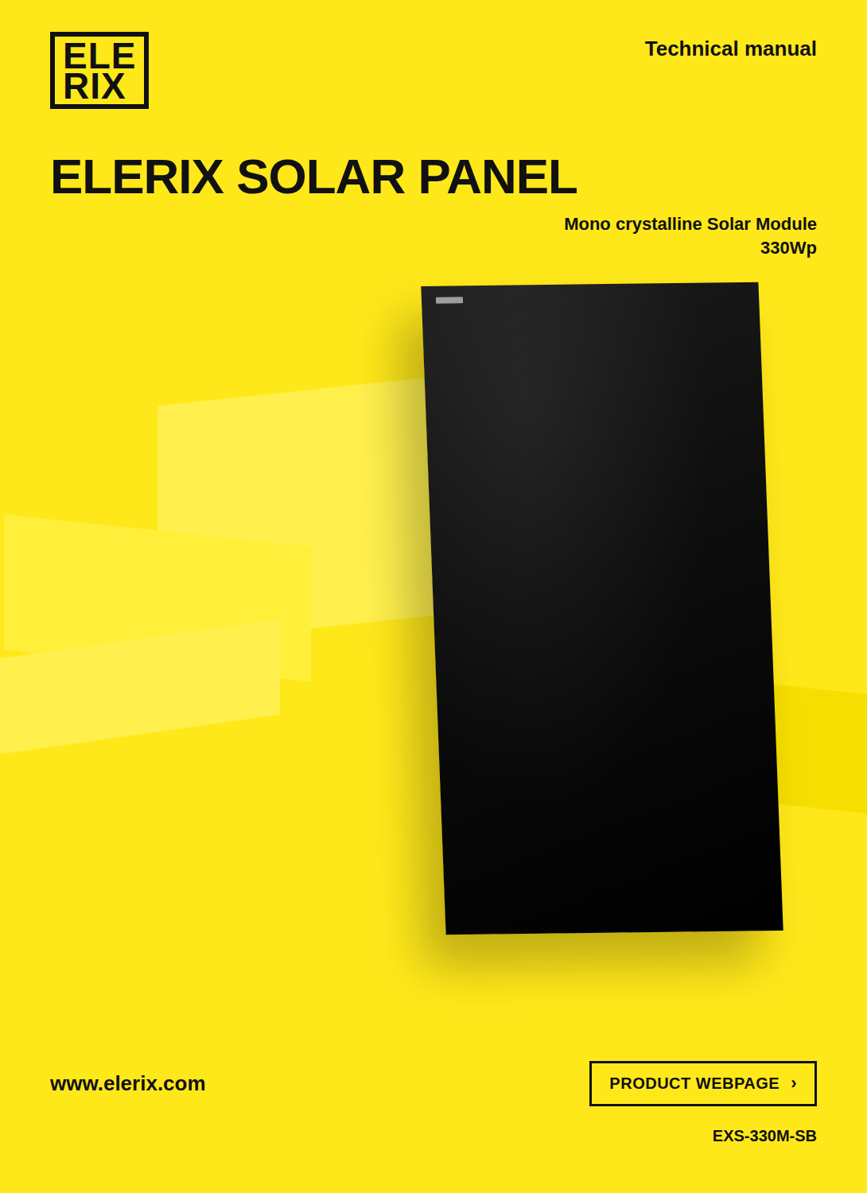ELE RIX
Technical manual
ELERIX SOLAR PANEL
Mono crystalline Solar Module
330Wp
www.elerix.com
PRODUCT WEBPAGE ›
EXS-330M-SB